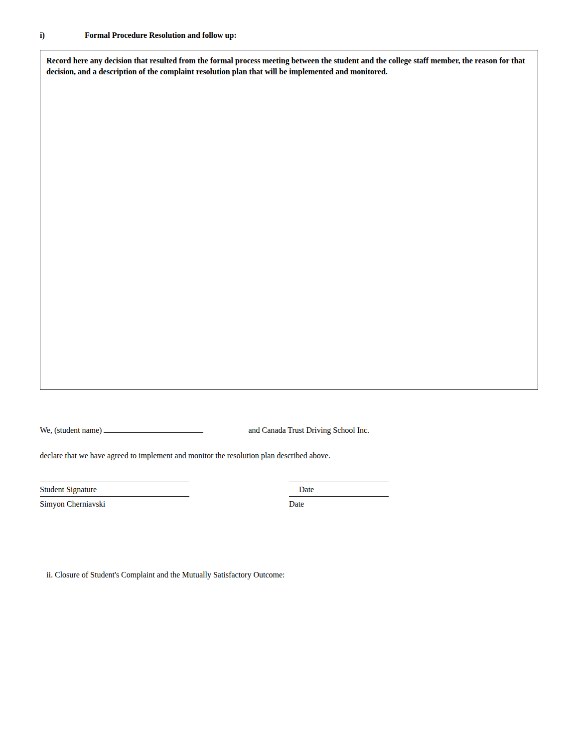i) Formal Procedure Resolution and follow up:
Record here any decision that resulted from the formal process meeting between the student and the college staff member, the reason for that decision, and a description of the complaint resolution plan that will be implemented and monitored.
We, (student name) and Canada Trust Driving School Inc.
declare that we have agreed to implement and monitor the resolution plan described above.
| Student Signature | Date |
| Simyon Cherniavski | Date |
Closure of Student's Complaint and the Mutually Satisfactory Outcome: